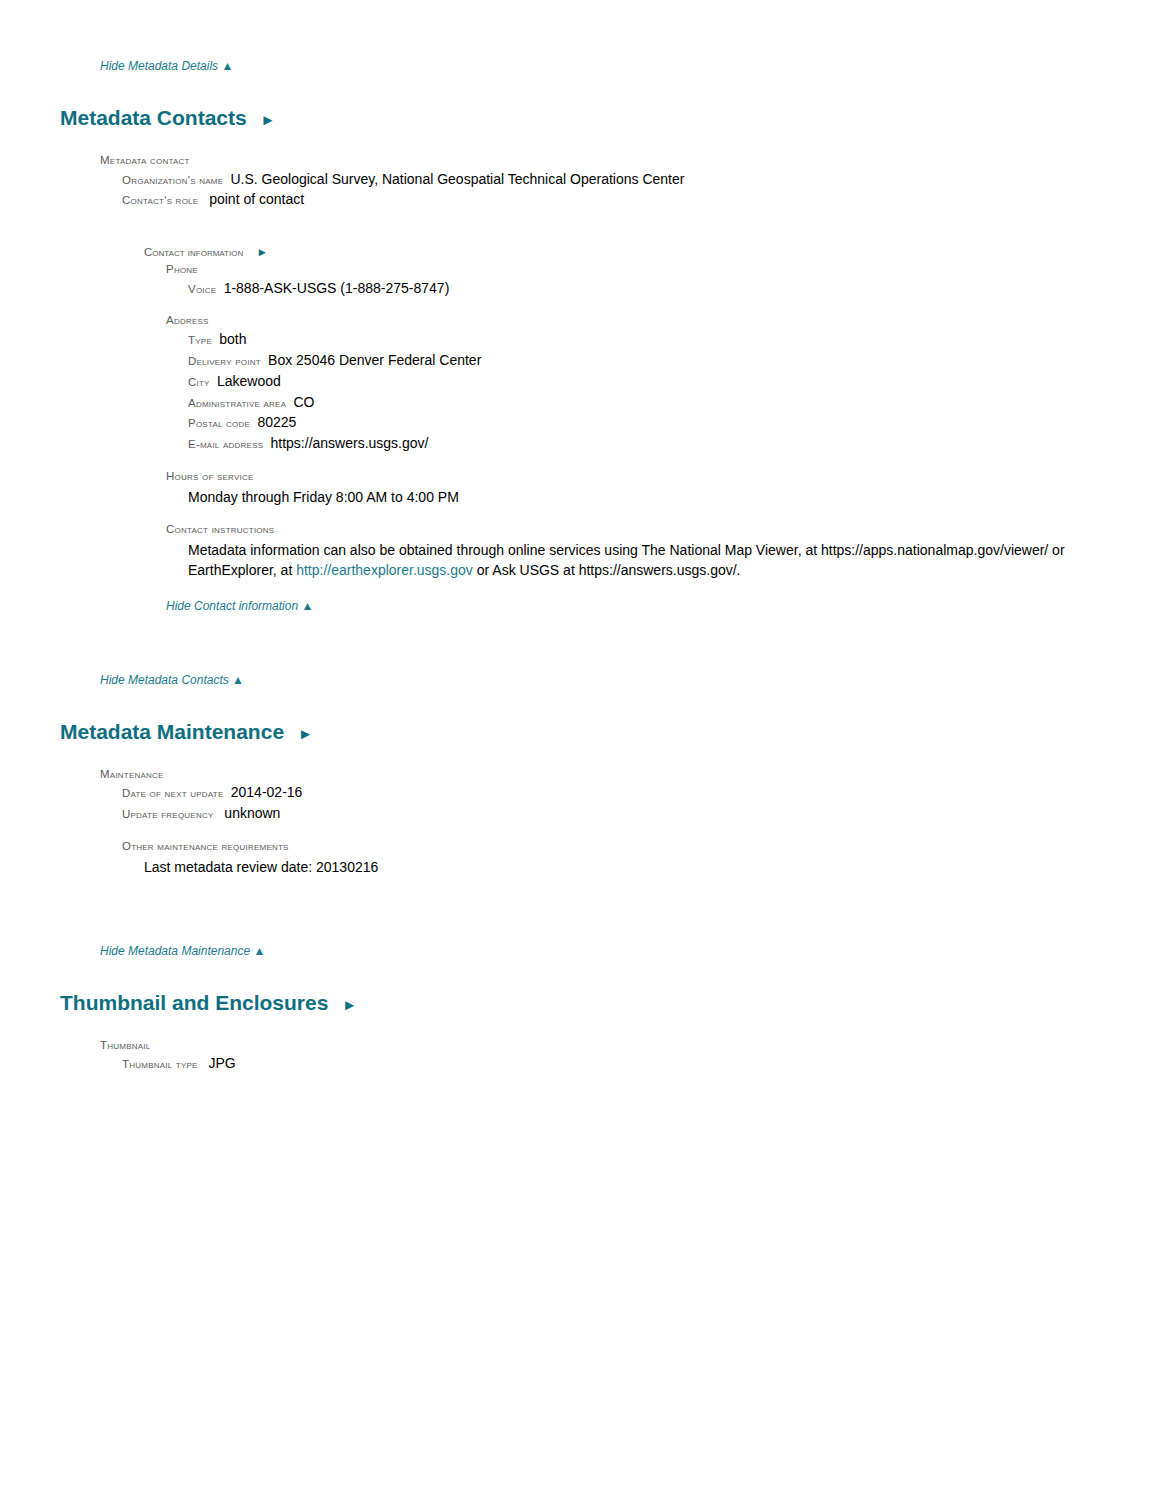Hide Metadata Details ▲
Metadata Contacts ►
Metadata contact
Organization's name U.S. Geological Survey, National Geospatial Technical Operations Center
Contact's role point of contact
Contact information ►
Phone
Voice 1-888-ASK-USGS (1-888-275-8747)
Address
Type both
Delivery point Box 25046 Denver Federal Center
City Lakewood
Administrative area CO
Postal code 80225
E-mail address https://answers.usgs.gov/
Hours of service
Monday through Friday 8:00 AM to 4:00 PM
Contact instructions
Metadata information can also be obtained through online services using The National Map Viewer, at https://apps.nationalmap.gov/viewer/ or EarthExplorer, at http://earthexplorer.usgs.gov or Ask USGS at https://answers.usgs.gov/.
Hide Contact information ▲
Hide Metadata Contacts ▲
Metadata Maintenance ►
Maintenance
Date of next update 2014-02-16
Update frequency unknown
Other maintenance requirements
Last metadata review date: 20130216
Hide Metadata Maintenance ▲
Thumbnail and Enclosures ►
Thumbnail
Thumbnail type JPG